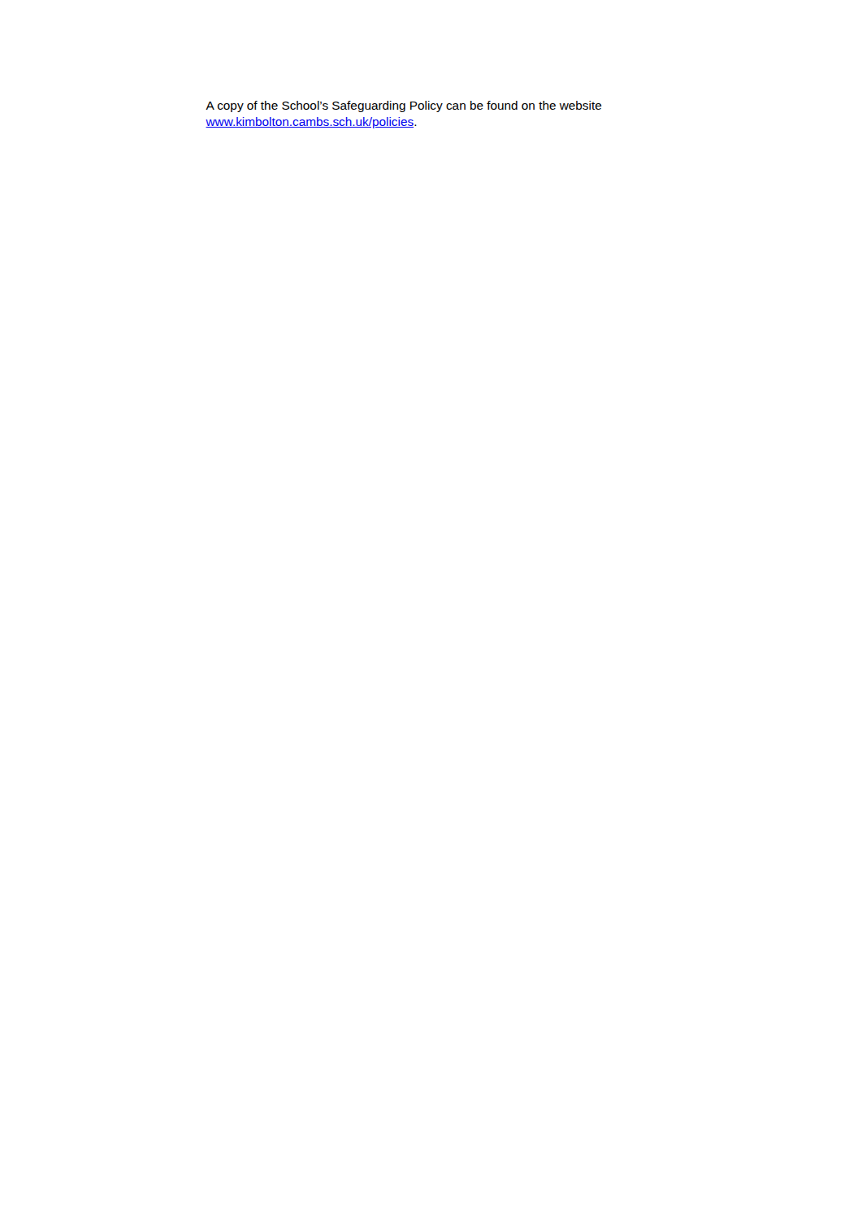A copy of the School’s Safeguarding Policy can be found on the website
www.kimbolton.cambs.sch.uk/policies.